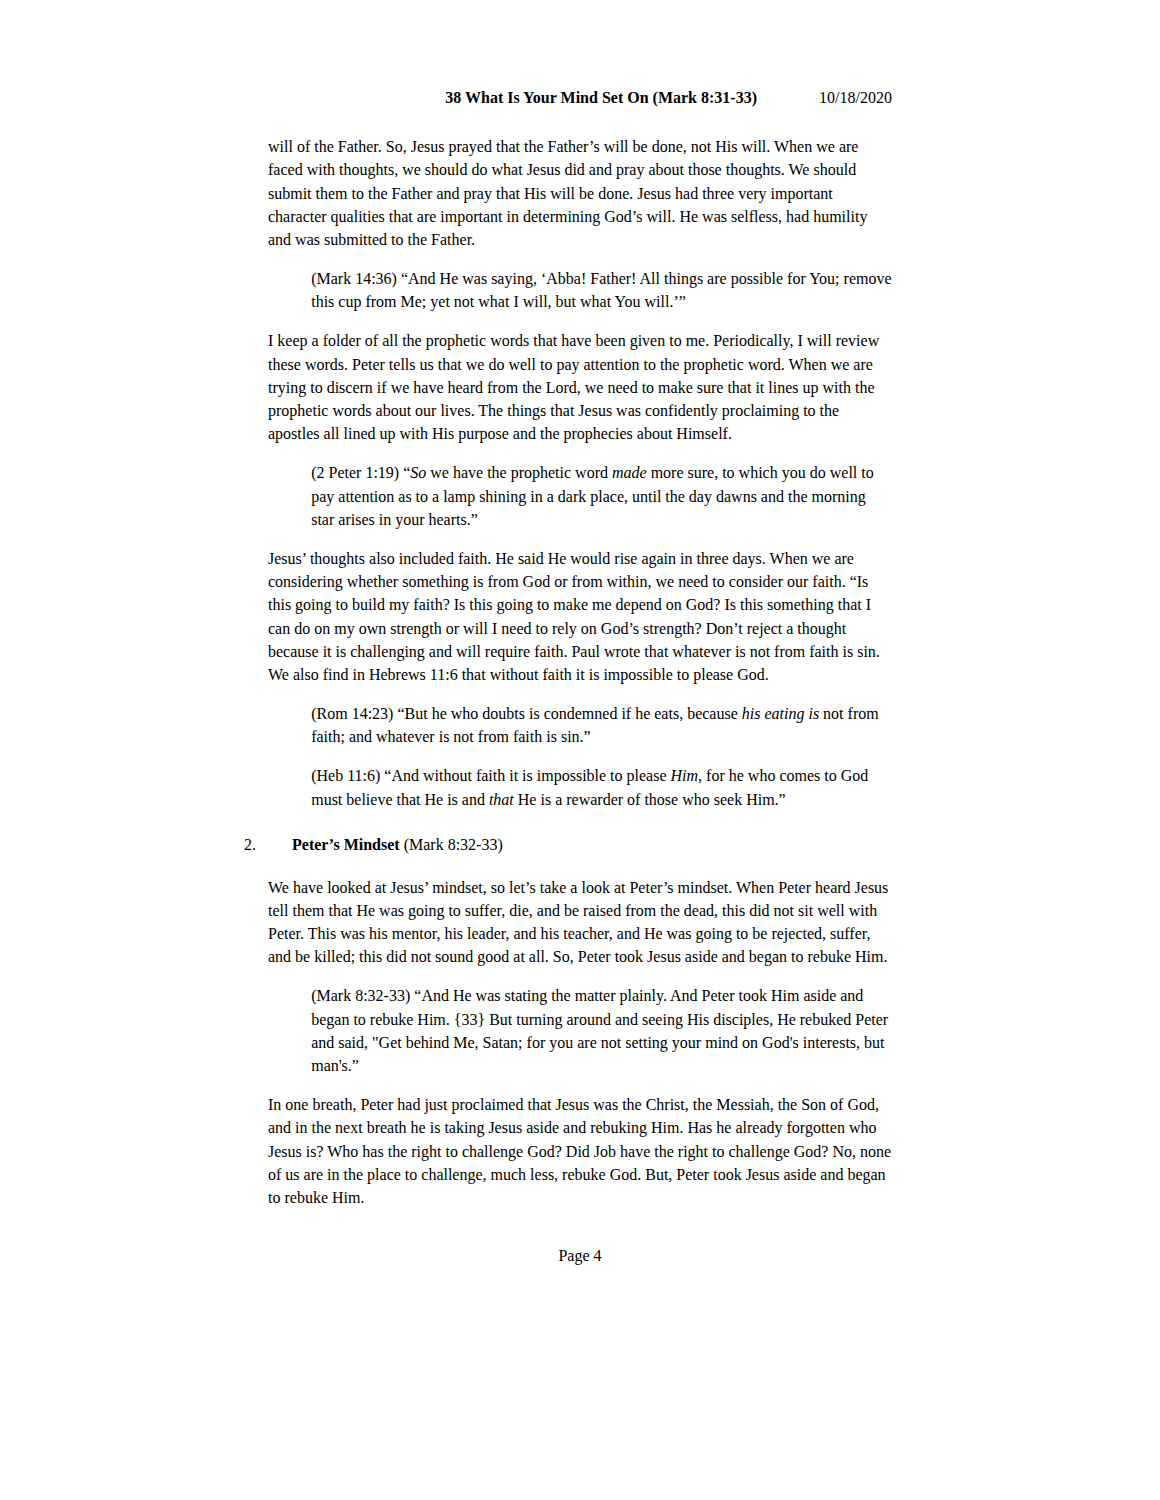38 What Is Your Mind Set On (Mark 8:31-33) 10/18/2020
will of the Father. So, Jesus prayed that the Father’s will be done, not His will. When we are faced with thoughts, we should do what Jesus did and pray about those thoughts. We should submit them to the Father and pray that His will be done. Jesus had three very important character qualities that are important in determining God’s will. He was selfless, had humility and was submitted to the Father.
(Mark 14:36) “And He was saying, ‘Abba! Father! All things are possible for You; remove this cup from Me; yet not what I will, but what You will.’”
I keep a folder of all the prophetic words that have been given to me. Periodically, I will review these words. Peter tells us that we do well to pay attention to the prophetic word. When we are trying to discern if we have heard from the Lord, we need to make sure that it lines up with the prophetic words about our lives. The things that Jesus was confidently proclaiming to the apostles all lined up with His purpose and the prophecies about Himself.
(2 Peter 1:19) “So we have the prophetic word made more sure, to which you do well to pay attention as to a lamp shining in a dark place, until the day dawns and the morning star arises in your hearts.”
Jesus’ thoughts also included faith. He said He would rise again in three days. When we are considering whether something is from God or from within, we need to consider our faith. “Is this going to build my faith? Is this going to make me depend on God? Is this something that I can do on my own strength or will I need to rely on God’s strength? Don’t reject a thought because it is challenging and will require faith. Paul wrote that whatever is not from faith is sin. We also find in Hebrews 11:6 that without faith it is impossible to please God.
(Rom 14:23) “But he who doubts is condemned if he eats, because his eating is not from faith; and whatever is not from faith is sin.”
(Heb 11:6) “And without faith it is impossible to please Him, for he who comes to God must believe that He is and that He is a rewarder of those who seek Him.”
2. Peter’s Mindset (Mark 8:32-33)
We have looked at Jesus’ mindset, so let’s take a look at Peter’s mindset. When Peter heard Jesus tell them that He was going to suffer, die, and be raised from the dead, this did not sit well with Peter. This was his mentor, his leader, and his teacher, and He was going to be rejected, suffer, and be killed; this did not sound good at all. So, Peter took Jesus aside and began to rebuke Him.
(Mark 8:32-33) “And He was stating the matter plainly. And Peter took Him aside and began to rebuke Him. {33} But turning around and seeing His disciples, He rebuked Peter and said, "Get behind Me, Satan; for you are not setting your mind on God's interests, but man's.”
In one breath, Peter had just proclaimed that Jesus was the Christ, the Messiah, the Son of God, and in the next breath he is taking Jesus aside and rebuking Him. Has he already forgotten who Jesus is? Who has the right to challenge God? Did Job have the right to challenge God? No, none of us are in the place to challenge, much less, rebuke God. But, Peter took Jesus aside and began to rebuke Him.
Page 4